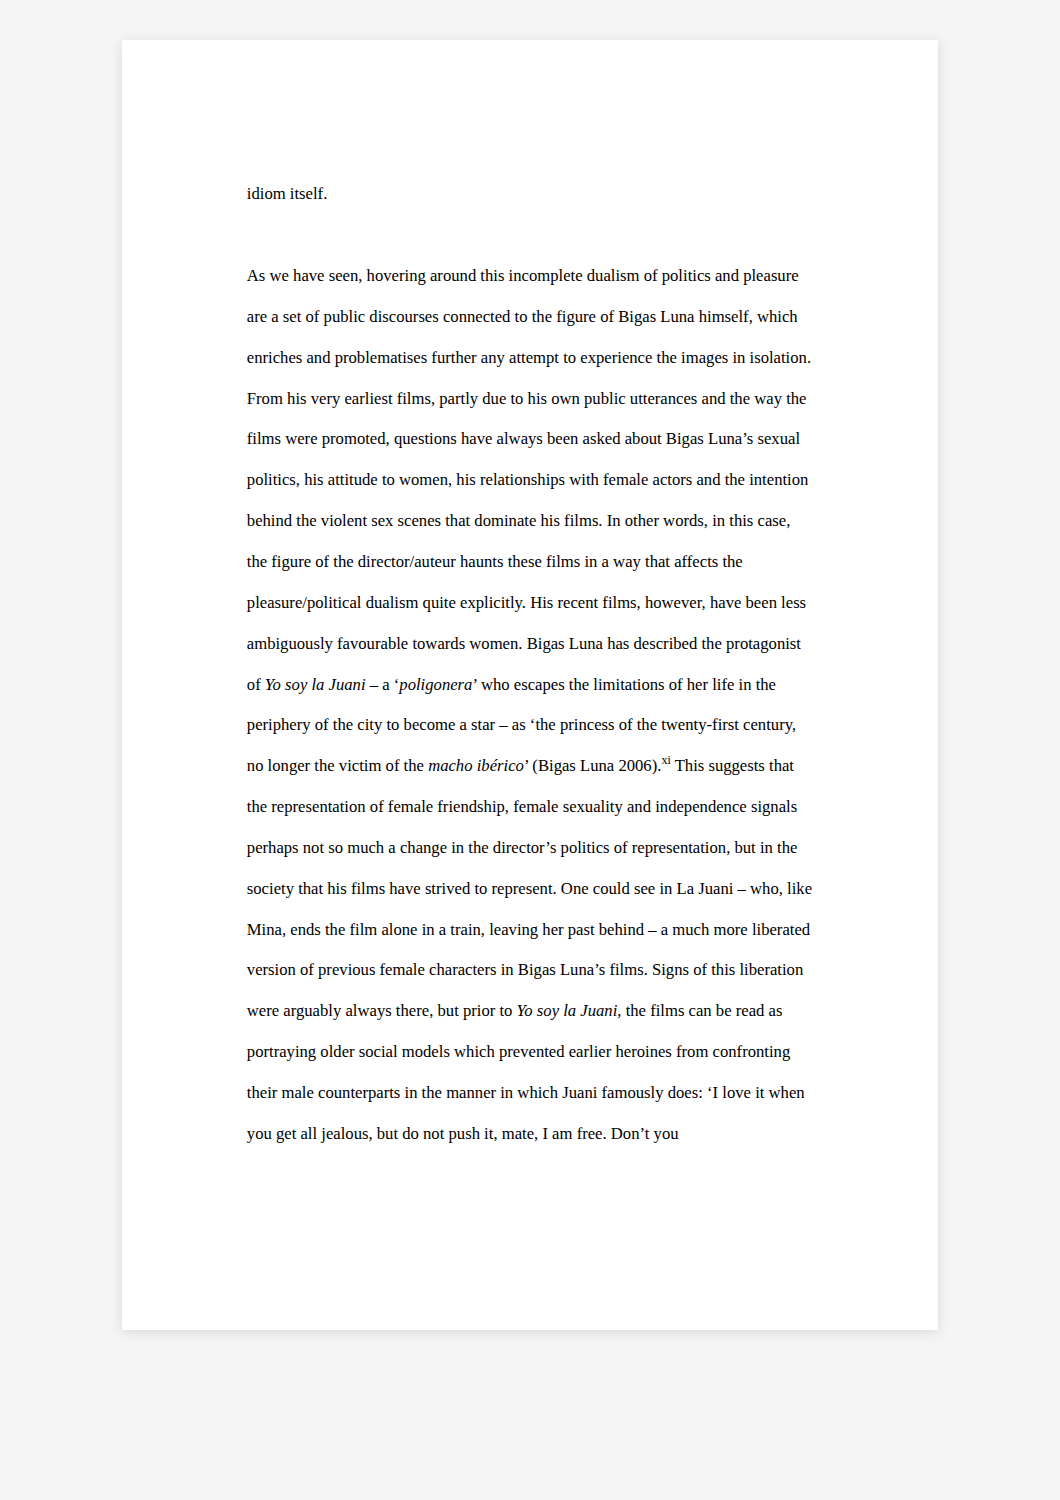idiom itself.
As we have seen, hovering around this incomplete dualism of politics and pleasure are a set of public discourses connected to the figure of Bigas Luna himself, which enriches and problematises further any attempt to experience the images in isolation. From his very earliest films, partly due to his own public utterances and the way the films were promoted, questions have always been asked about Bigas Luna’s sexual politics, his attitude to women, his relationships with female actors and the intention behind the violent sex scenes that dominate his films. In other words, in this case, the figure of the director/auteur haunts these films in a way that affects the pleasure/political dualism quite explicitly. His recent films, however, have been less ambiguously favourable towards women. Bigas Luna has described the protagonist of Yo soy la Juani – a ‘poligonera’ who escapes the limitations of her life in the periphery of the city to become a star – as ‘the princess of the twenty-first century, no longer the victim of the macho ibérico’ (Bigas Luna 2006).xi This suggests that the representation of female friendship, female sexuality and independence signals perhaps not so much a change in the director’s politics of representation, but in the society that his films have strived to represent. One could see in La Juani – who, like Mina, ends the film alone in a train, leaving her past behind – a much more liberated version of previous female characters in Bigas Luna’s films. Signs of this liberation were arguably always there, but prior to Yo soy la Juani, the films can be read as portraying older social models which prevented earlier heroines from confronting their male counterparts in the manner in which Juani famously does: ‘I love it when you get all jealous, but do not push it, mate, I am free. Don’t you